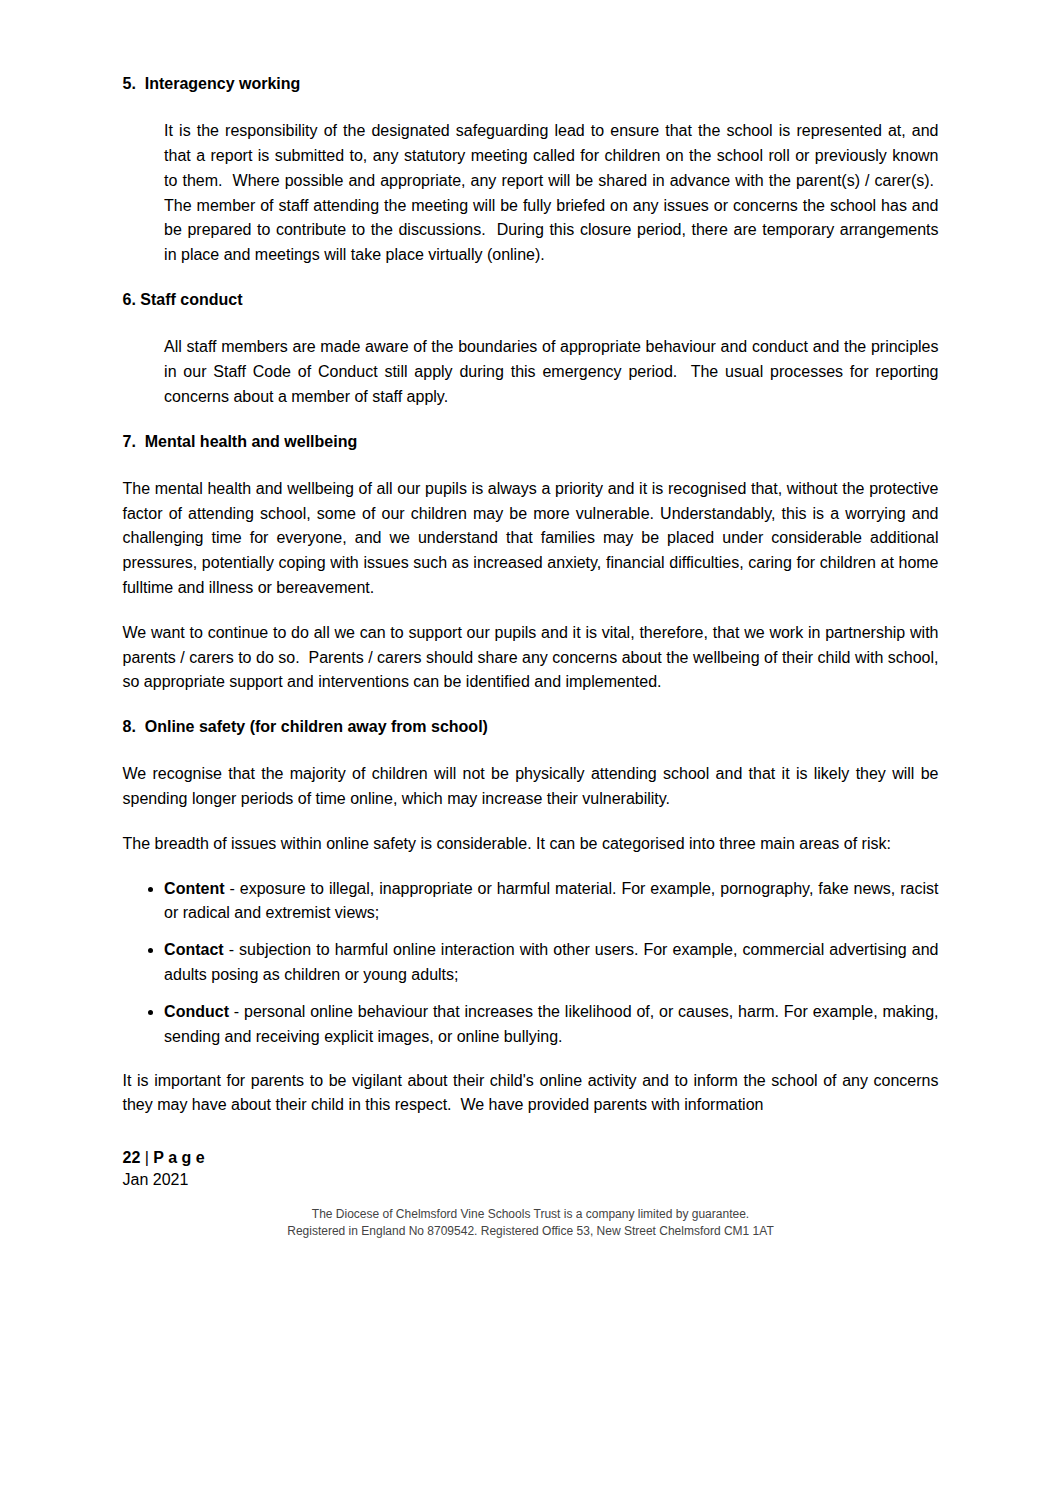5. Interagency working
It is the responsibility of the designated safeguarding lead to ensure that the school is represented at, and that a report is submitted to, any statutory meeting called for children on the school roll or previously known to them. Where possible and appropriate, any report will be shared in advance with the parent(s) / carer(s). The member of staff attending the meeting will be fully briefed on any issues or concerns the school has and be prepared to contribute to the discussions. During this closure period, there are temporary arrangements in place and meetings will take place virtually (online).
6. Staff conduct
All staff members are made aware of the boundaries of appropriate behaviour and conduct and the principles in our Staff Code of Conduct still apply during this emergency period. The usual processes for reporting concerns about a member of staff apply.
7. Mental health and wellbeing
The mental health and wellbeing of all our pupils is always a priority and it is recognised that, without the protective factor of attending school, some of our children may be more vulnerable. Understandably, this is a worrying and challenging time for everyone, and we understand that families may be placed under considerable additional pressures, potentially coping with issues such as increased anxiety, financial difficulties, caring for children at home fulltime and illness or bereavement.
We want to continue to do all we can to support our pupils and it is vital, therefore, that we work in partnership with parents / carers to do so. Parents / carers should share any concerns about the wellbeing of their child with school, so appropriate support and interventions can be identified and implemented.
8. Online safety (for children away from school)
We recognise that the majority of children will not be physically attending school and that it is likely they will be spending longer periods of time online, which may increase their vulnerability.
The breadth of issues within online safety is considerable. It can be categorised into three main areas of risk:
Content - exposure to illegal, inappropriate or harmful material. For example, pornography, fake news, racist or radical and extremist views;
Contact - subjection to harmful online interaction with other users. For example, commercial advertising and adults posing as children or young adults;
Conduct - personal online behaviour that increases the likelihood of, or causes, harm. For example, making, sending and receiving explicit images, or online bullying.
It is important for parents to be vigilant about their child's online activity and to inform the school of any concerns they may have about their child in this respect. We have provided parents with information
22 | P a g e
Jan 2021
The Diocese of Chelmsford Vine Schools Trust is a company limited by guarantee.
Registered in England No 8709542. Registered Office 53, New Street Chelmsford CM1 1AT